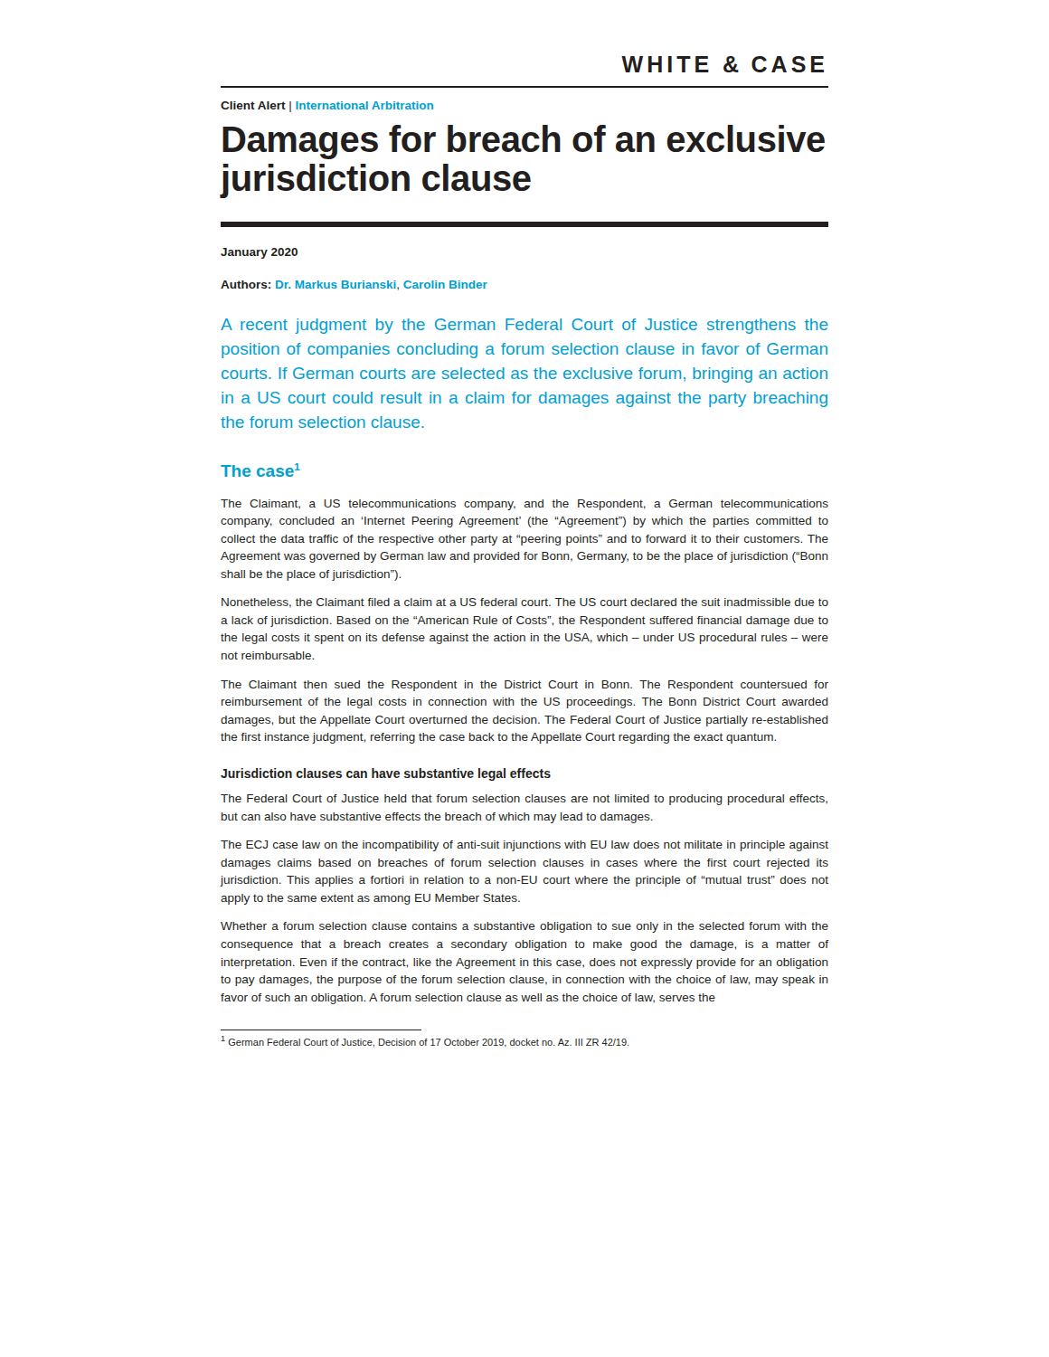WHITE & CASE
Client Alert | International Arbitration
Damages for breach of an exclusive jurisdiction clause
January 2020
Authors: Dr. Markus Burianski, Carolin Binder
A recent judgment by the German Federal Court of Justice strengthens the position of companies concluding a forum selection clause in favor of German courts. If German courts are selected as the exclusive forum, bringing an action in a US court could result in a claim for damages against the party breaching the forum selection clause.
The case1
The Claimant, a US telecommunications company, and the Respondent, a German telecommunications company, concluded an ‘Internet Peering Agreement’ (the “Agreement”) by which the parties committed to collect the data traffic of the respective other party at “peering points” and to forward it to their customers. The Agreement was governed by German law and provided for Bonn, Germany, to be the place of jurisdiction (“Bonn shall be the place of jurisdiction”).
Nonetheless, the Claimant filed a claim at a US federal court. The US court declared the suit inadmissible due to a lack of jurisdiction. Based on the “American Rule of Costs”, the Respondent suffered financial damage due to the legal costs it spent on its defense against the action in the USA, which – under US procedural rules – were not reimbursable.
The Claimant then sued the Respondent in the District Court in Bonn. The Respondent countersued for reimbursement of the legal costs in connection with the US proceedings. The Bonn District Court awarded damages, but the Appellate Court overturned the decision. The Federal Court of Justice partially re-established the first instance judgment, referring the case back to the Appellate Court regarding the exact quantum.
Jurisdiction clauses can have substantive legal effects
The Federal Court of Justice held that forum selection clauses are not limited to producing procedural effects, but can also have substantive effects the breach of which may lead to damages.
The ECJ case law on the incompatibility of anti-suit injunctions with EU law does not militate in principle against damages claims based on breaches of forum selection clauses in cases where the first court rejected its jurisdiction. This applies a fortiori in relation to a non-EU court where the principle of “mutual trust” does not apply to the same extent as among EU Member States.
Whether a forum selection clause contains a substantive obligation to sue only in the selected forum with the consequence that a breach creates a secondary obligation to make good the damage, is a matter of interpretation. Even if the contract, like the Agreement in this case, does not expressly provide for an obligation to pay damages, the purpose of the forum selection clause, in connection with the choice of law, may speak in favor of such an obligation. A forum selection clause as well as the choice of law, serves the
1 German Federal Court of Justice, Decision of 17 October 2019, docket no. Az. III ZR 42/19.